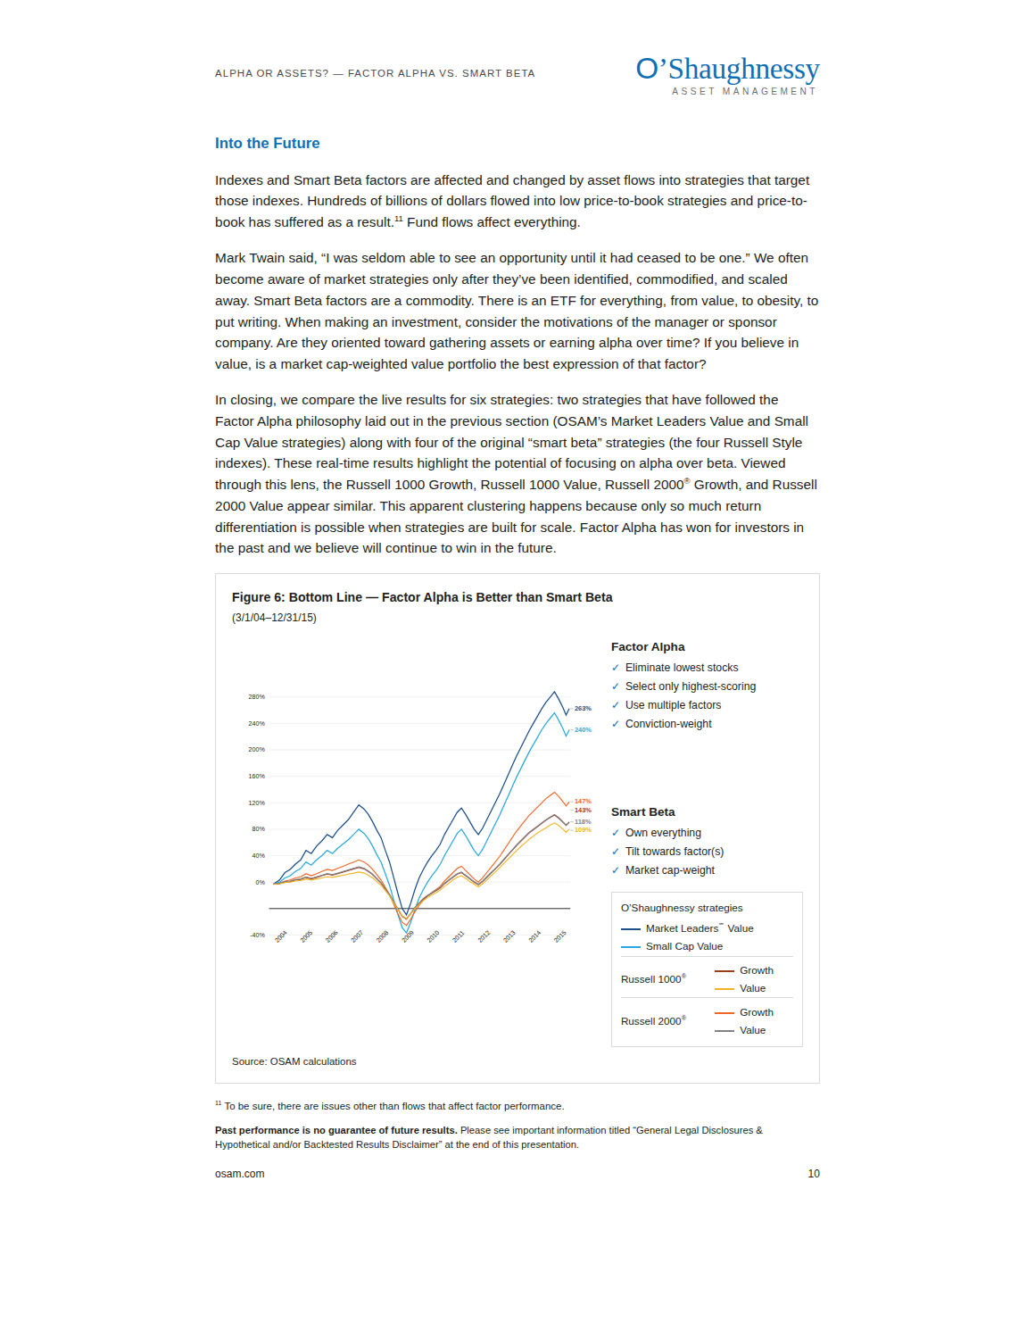Alpha or Assets? — Factor Alpha vs. Smart Beta
O’Shaughnessy
ASSET MANAGEMENT
Into the Future
Indexes and Smart Beta factors are affected and changed by asset flows into strategies that target those indexes. Hundreds of billions of dollars flowed into low price-to-book strategies and price-to-book has suffered as a result.11 Fund flows affect everything.
Mark Twain said, “I was seldom able to see an opportunity until it had ceased to be one.” We often become aware of market strategies only after they’ve been identified, commodified, and scaled away. Smart Beta factors are a commodity. There is an ETF for everything, from value, to obesity, to put writing. When making an investment, consider the motivations of the manager or sponsor company. Are they oriented toward gathering assets or earning alpha over time? If you believe in value, is a market cap-weighted value portfolio the best expression of that factor?
In closing, we compare the live results for six strategies: two strategies that have followed the Factor Alpha philosophy laid out in the previous section (OSAM’s Market Leaders Value and Small Cap Value strategies) along with four of the original “smart beta” strategies (the four Russell Style indexes). These real-time results highlight the potential of focusing on alpha over beta. Viewed through this lens, the Russell 1000 Growth, Russell 1000 Value, Russell 2000® Growth, and Russell 2000 Value appear similar. This apparent clustering happens because only so much return differentiation is possible when strategies are built for scale. Factor Alpha has won for investors in the past and we believe will continue to win in the future.
Figure 6: Bottom Line — Factor Alpha is Better than Smart Beta
(3/1/04–12/31/15)
280% 240% 200% 160% 120% 80% 40% 0% -40% 2004 2005 2006 2007 2008 2009 2010 2011 2012 2013 2014 2015 263% 240% 147% 143% 118% 109%
Factor Alpha
Eliminate lowest stocks
Select only highest-scoring
Use multiple factors
Conviction-weight
Smart Beta
Own everything
Tilt towards factor(s)
Market cap-weight
O’Shaughnessy strategies
| Market Leaders ℠ Value |
| Small Cap Value |
| Russell 1000 ® | Growth |
| Value |
| Russell 2000 ® | Growth |
| Value |
Source: OSAM calculations
11 To be sure, there are issues other than flows that affect factor performance.
Past performance is no guarantee of future results. Please see important information titled “General Legal Disclosures & Hypothetical and/or Backtested Results Disclaimer” at the end of this presentation.
osam.com 10